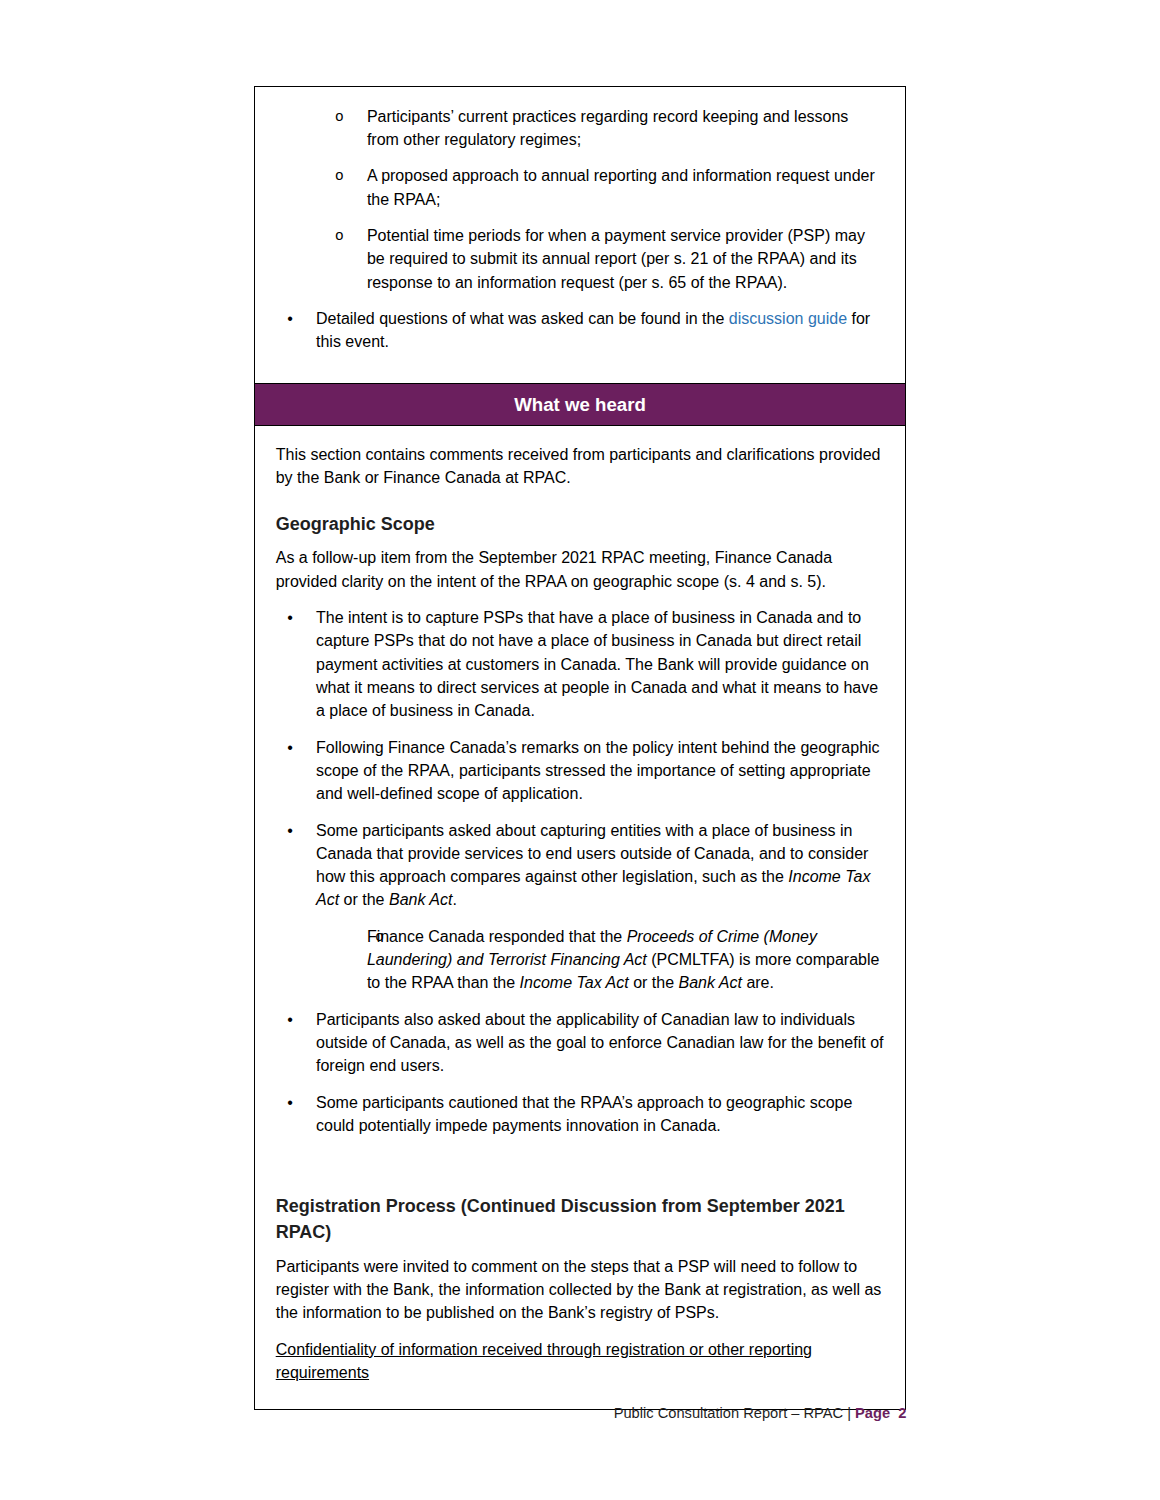Participants’ current practices regarding record keeping and lessons from other regulatory regimes;
A proposed approach to annual reporting and information request under the RPAA;
Potential time periods for when a payment service provider (PSP) may be required to submit its annual report (per s. 21 of the RPAA) and its response to an information request (per s. 65 of the RPAA).
Detailed questions of what was asked can be found in the discussion guide for this event.
What we heard
This section contains comments received from participants and clarifications provided by the Bank or Finance Canada at RPAC.
Geographic Scope
As a follow-up item from the September 2021 RPAC meeting, Finance Canada provided clarity on the intent of the RPAA on geographic scope (s. 4 and s. 5).
The intent is to capture PSPs that have a place of business in Canada and to capture PSPs that do not have a place of business in Canada but direct retail payment activities at customers in Canada. The Bank will provide guidance on what it means to direct services at people in Canada and what it means to have a place of business in Canada.
Following Finance Canada’s remarks on the policy intent behind the geographic scope of the RPAA, participants stressed the importance of setting appropriate and well-defined scope of application.
Some participants asked about capturing entities with a place of business in Canada that provide services to end users outside of Canada, and to consider how this approach compares against other legislation, such as the Income Tax Act or the Bank Act.
Finance Canada responded that the Proceeds of Crime (Money Laundering) and Terrorist Financing Act (PCMLTFA) is more comparable to the RPAA than the Income Tax Act or the Bank Act are.
Participants also asked about the applicability of Canadian law to individuals outside of Canada, as well as the goal to enforce Canadian law for the benefit of foreign end users.
Some participants cautioned that the RPAA’s approach to geographic scope could potentially impede payments innovation in Canada.
Registration Process (Continued Discussion from September 2021 RPAC)
Participants were invited to comment on the steps that a PSP will need to follow to register with the Bank, the information collected by the Bank at registration, as well as the information to be published on the Bank’s registry of PSPs.
Confidentiality of information received through registration or other reporting requirements
Public Consultation Report – RPAC | Page 2